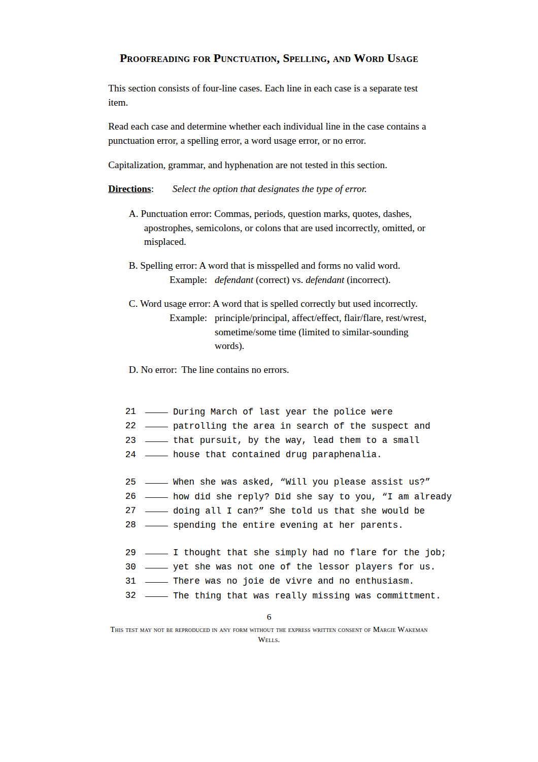Proofreading for Punctuation, Spelling, and Word Usage
This section consists of four-line cases. Each line in each case is a separate test item.
Read each case and determine whether each individual line in the case contains a punctuation error, a spelling error, a word usage error, or no error.
Capitalization, grammar, and hyphenation are not tested in this section.
Directions:Select the option that designates the type of error.
A. Punctuation error: Commas, periods, question marks, quotes, dashes, apostrophes, semicolons, or colons that are used incorrectly, omitted, or misplaced.
B. Spelling error: A word that is misspelled and forms no valid word. Example: defendant (correct) vs. defendant (incorrect).
C. Word usage error: A word that is spelled correctly but used incorrectly. Example: principle/principal, affect/effect, flair/flare, rest/wrest, sometime/some time (limited to similar-sounding words).
D. No error: The line contains no errors.
21 During March of last year the police were
22 patrolling the area in search of the suspect and
23 that pursuit, by the way, lead them to a small
24 house that contained drug paraphenalia.
25 When she was asked, “Will you please assist us?”
26 how did she reply? Did she say to you, “I am already
27 doing all I can?” She told us that she would be
28 spending the entire evening at her parents.
29 I thought that she simply had no flare for the job;
30 yet she was not one of the lessor players for us.
31 There was no joie de vivre and no enthusiasm.
32 The thing that was really missing was committment.
6
This test may not be reproduced in any form without the express written consent of Margie Wakeman Wells.